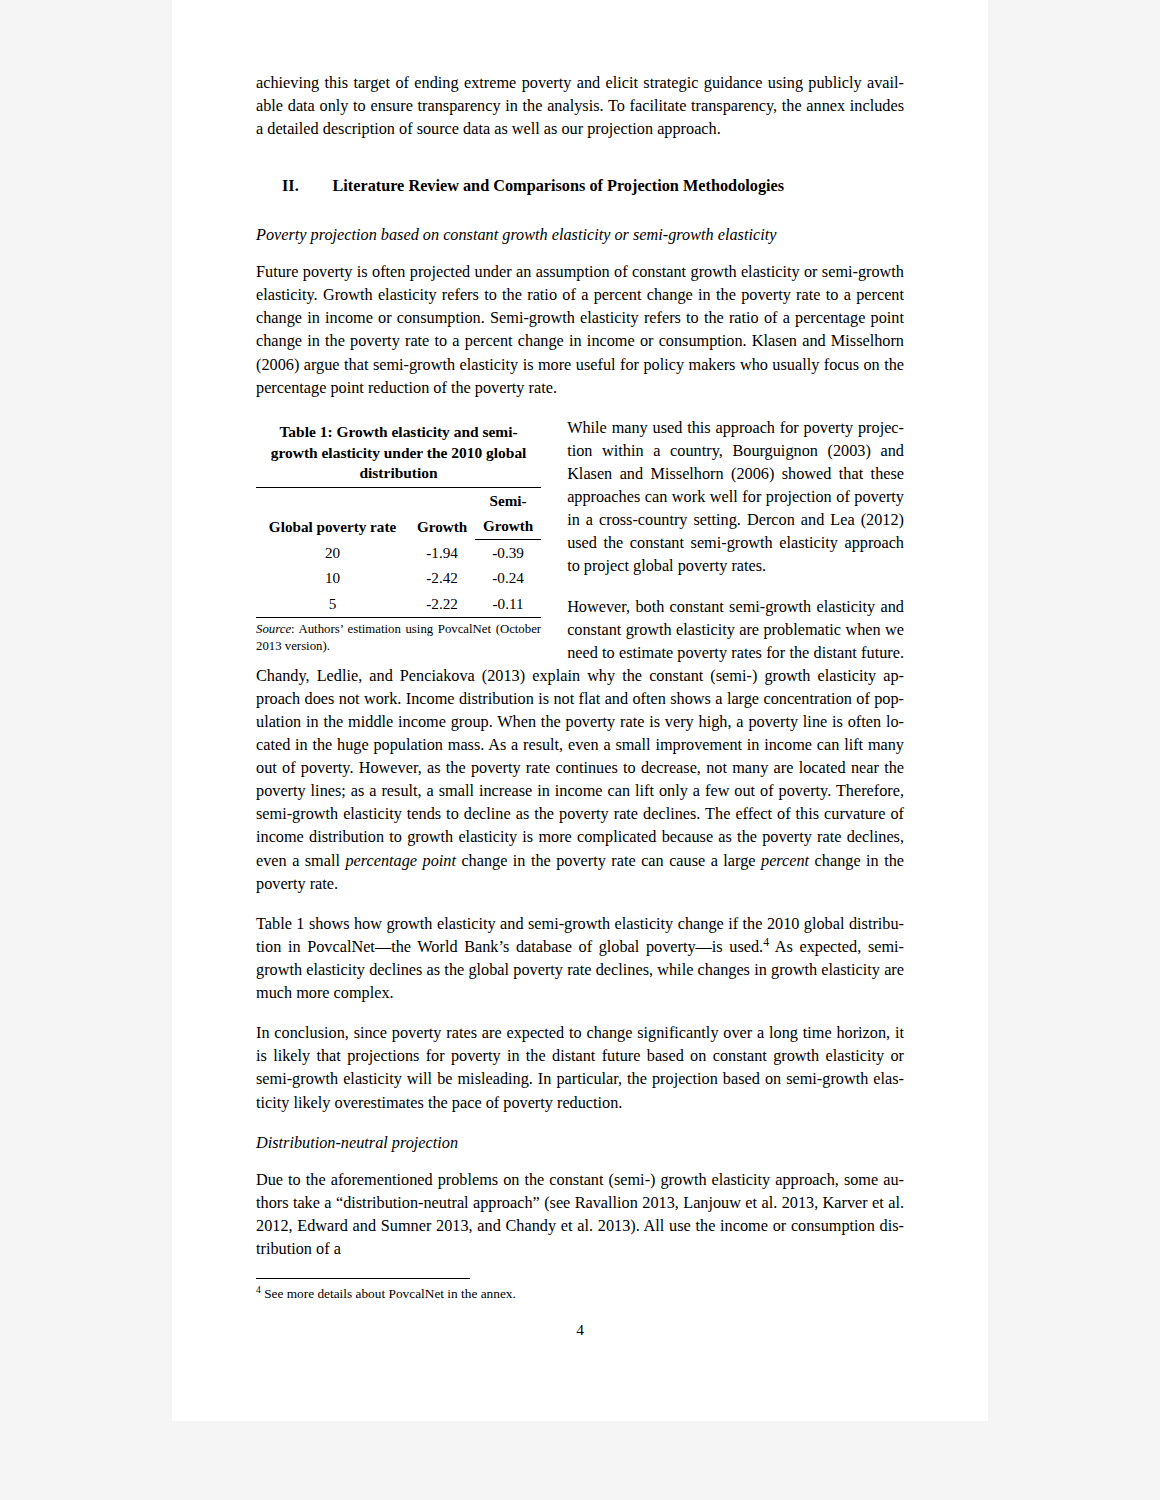achieving this target of ending extreme poverty and elicit strategic guidance using publicly available data only to ensure transparency in the analysis. To facilitate transparency, the annex includes a detailed description of source data as well as our projection approach.
II. Literature Review and Comparisons of Projection Methodologies
Poverty projection based on constant growth elasticity or semi-growth elasticity
Future poverty is often projected under an assumption of constant growth elasticity or semi-growth elasticity. Growth elasticity refers to the ratio of a percent change in the poverty rate to a percent change in income or consumption. Semi-growth elasticity refers to the ratio of a percentage point change in the poverty rate to a percent change in income or consumption. Klasen and Misselhorn (2006) argue that semi-growth elasticity is more useful for policy makers who usually focus on the percentage point reduction of the poverty rate.
Table 1: Growth elasticity and semi-growth elasticity under the 2010 global distribution
| Global poverty rate | Growth | Semi- |
| --- | --- | --- |
| Growth |
| 20 | -1.94 | -0.39 |
| 10 | -2.42 | -0.24 |
| 5 | -2.22 | -0.11 |
Source: Authors’ estimation using PovcalNet (October 2013 version).
While many used this approach for poverty projection within a country, Bourguignon (2003) and Klasen and Misselhorn (2006) showed that these approaches can work well for projection of poverty in a cross-country setting. Dercon and Lea (2012) used the constant semi-growth elasticity approach to project global poverty rates.
However, both constant semi-growth elasticity and constant growth elasticity are problematic when we need to estimate poverty rates for the distant future. Chandy, Ledlie, and Penciakova (2013) explain why the constant (semi-) growth elasticity approach does not work. Income distribution is not flat and often shows a large concentration of population in the middle income group. When the poverty rate is very high, a poverty line is often located in the huge population mass. As a result, even a small improvement in income can lift many out of poverty. However, as the poverty rate continues to decrease, not many are located near the poverty lines; as a result, a small increase in income can lift only a few out of poverty. Therefore, semi-growth elasticity tends to decline as the poverty rate declines. The effect of this curvature of income distribution to growth elasticity is more complicated because as the poverty rate declines, even a small percentage point change in the poverty rate can cause a large percent change in the poverty rate.
Table 1 shows how growth elasticity and semi-growth elasticity change if the 2010 global distribution in PovcalNet—the World Bank’s database of global poverty—is used.4 As expected, semi-growth elasticity declines as the global poverty rate declines, while changes in growth elasticity are much more complex.
In conclusion, since poverty rates are expected to change significantly over a long time horizon, it is likely that projections for poverty in the distant future based on constant growth elasticity or semi-growth elasticity will be misleading. In particular, the projection based on semi-growth elasticity likely overestimates the pace of poverty reduction.
Distribution-neutral projection
Due to the aforementioned problems on the constant (semi-) growth elasticity approach, some authors take a “distribution-neutral approach” (see Ravallion 2013, Lanjouw et al. 2013, Karver et al. 2012, Edward and Sumner 2013, and Chandy et al. 2013). All use the income or consumption distribution of a
4 See more details about PovcalNet in the annex.
4